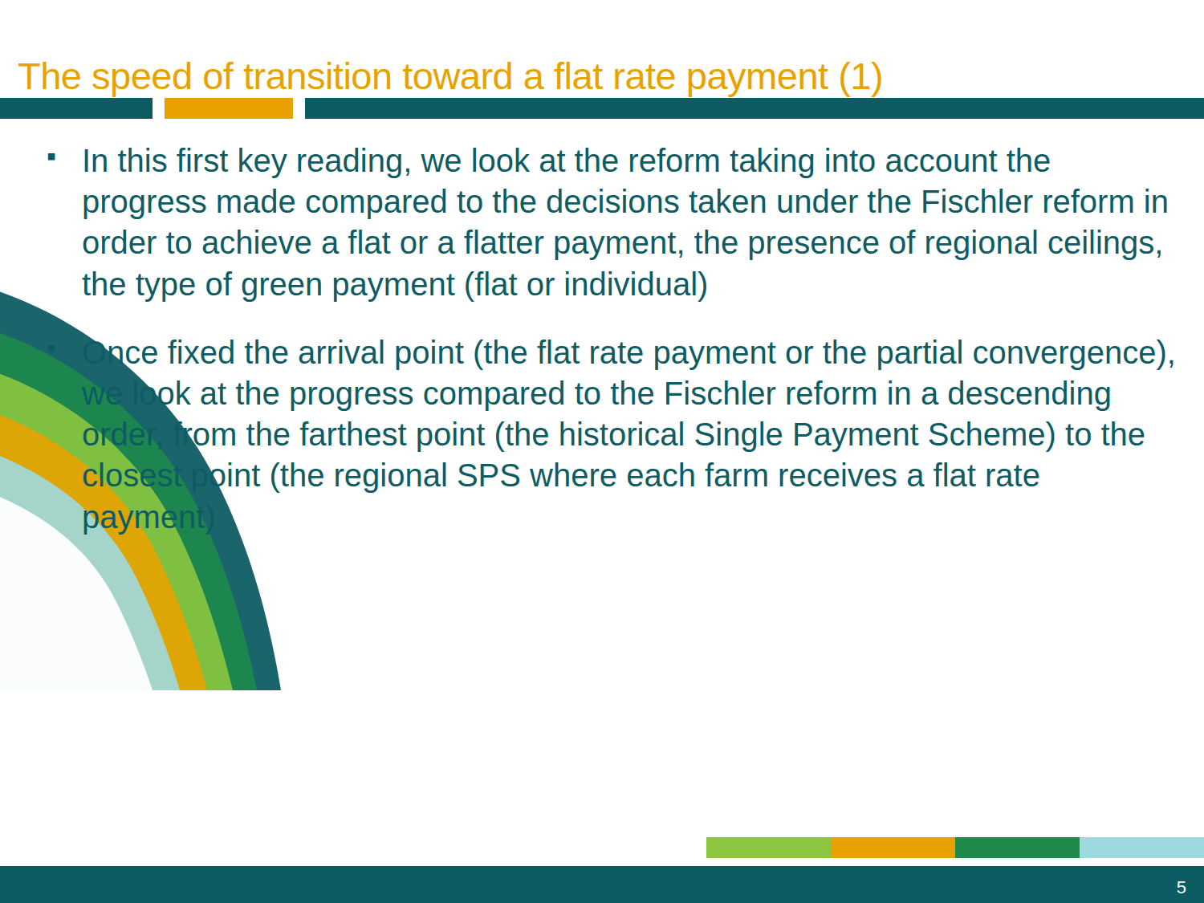The speed of transition toward a flat rate payment (1)
In this first key reading, we look at the reform taking into account the progress made compared to the decisions taken under the Fischler reform in order to achieve a flat or a flatter payment, the presence of regional ceilings, the type of green payment (flat or individual)
Once fixed the arrival point (the flat rate payment or the partial convergence), we look at the progress compared to the Fischler reform in a descending order, from the farthest point (the historical Single Payment Scheme) to the closest point (the regional SPS where each farm receives a flat rate payment)
5